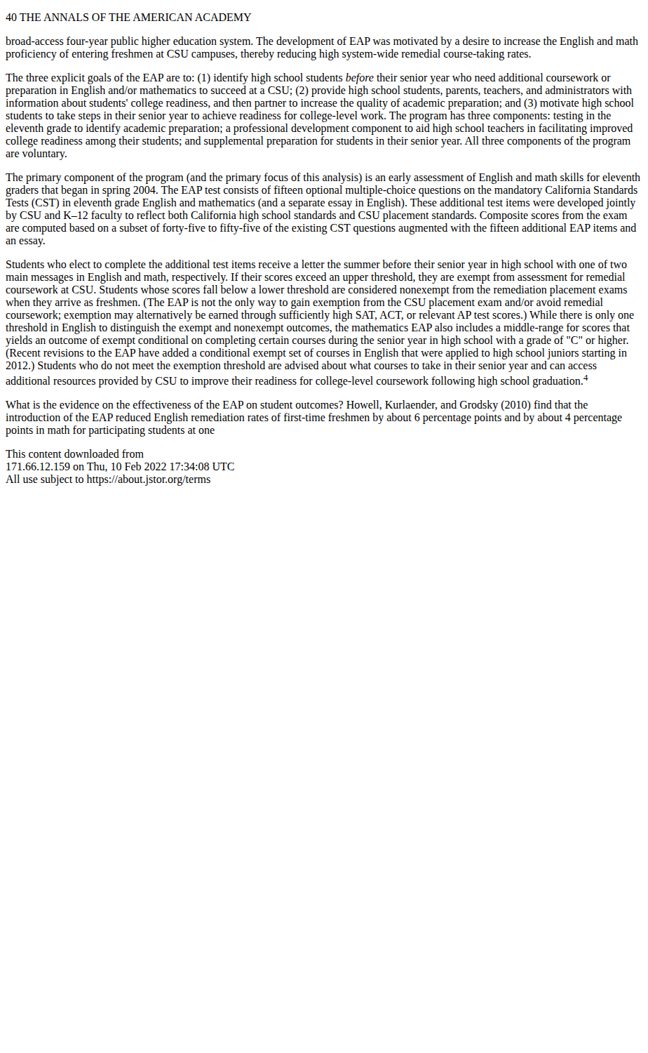40 THE ANNALS OF THE AMERICAN ACADEMY
broad-access four-year public higher education system. The development of EAP was motivated by a desire to increase the English and math proficiency of entering freshmen at CSU campuses, thereby reducing high system-wide remedial course-taking rates.
The three explicit goals of the EAP are to: (1) identify high school students before their senior year who need additional coursework or preparation in English and/or mathematics to succeed at a CSU; (2) provide high school students, parents, teachers, and administrators with information about students' college readiness, and then partner to increase the quality of academic preparation; and (3) motivate high school students to take steps in their senior year to achieve readiness for college-level work. The program has three components: testing in the eleventh grade to identify academic preparation; a professional development component to aid high school teachers in facilitating improved college readiness among their students; and supplemental preparation for students in their senior year. All three components of the program are voluntary.
The primary component of the program (and the primary focus of this analysis) is an early assessment of English and math skills for eleventh graders that began in spring 2004. The EAP test consists of fifteen optional multiple-choice questions on the mandatory California Standards Tests (CST) in eleventh grade English and mathematics (and a separate essay in English). These additional test items were developed jointly by CSU and K–12 faculty to reflect both California high school standards and CSU placement standards. Composite scores from the exam are computed based on a subset of forty-five to fifty-five of the existing CST questions augmented with the fifteen additional EAP items and an essay.
Students who elect to complete the additional test items receive a letter the summer before their senior year in high school with one of two main messages in English and math, respectively. If their scores exceed an upper threshold, they are exempt from assessment for remedial coursework at CSU. Students whose scores fall below a lower threshold are considered nonexempt from the remediation placement exams when they arrive as freshmen. (The EAP is not the only way to gain exemption from the CSU placement exam and/or avoid remedial coursework; exemption may alternatively be earned through sufficiently high SAT, ACT, or relevant AP test scores.) While there is only one threshold in English to distinguish the exempt and nonexempt outcomes, the mathematics EAP also includes a middle-range for scores that yields an outcome of exempt conditional on completing certain courses during the senior year in high school with a grade of "C" or higher. (Recent revisions to the EAP have added a conditional exempt set of courses in English that were applied to high school juniors starting in 2012.) Students who do not meet the exemption threshold are advised about what courses to take in their senior year and can access additional resources provided by CSU to improve their readiness for college-level coursework following high school graduation.4
What is the evidence on the effectiveness of the EAP on student outcomes? Howell, Kurlaender, and Grodsky (2010) find that the introduction of the EAP reduced English remediation rates of first-time freshmen by about 6 percentage points and by about 4 percentage points in math for participating students at one
This content downloaded from
171.66.12.159 on Thu, 10 Feb 2022 17:34:08 UTC
All use subject to https://about.jstor.org/terms